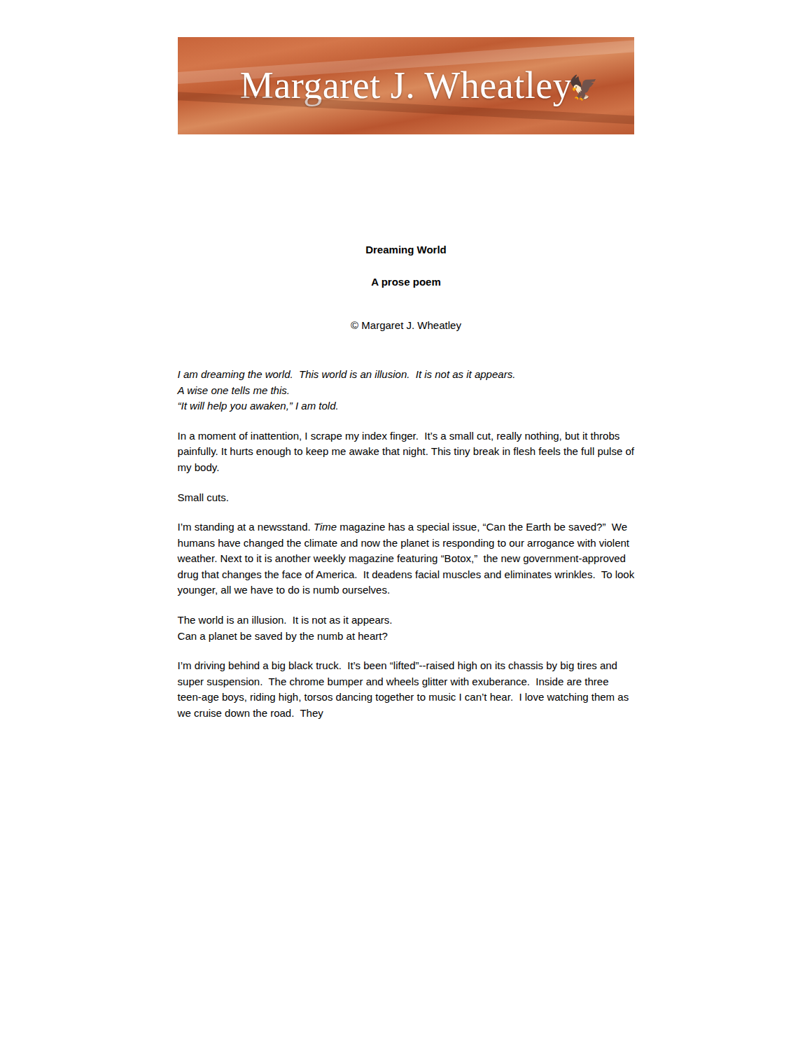Margaret J. Wheatley 🦅
Dreaming World
A prose poem
© Margaret J. Wheatley
I am dreaming the world. This world is an illusion. It is not as it appears.
A wise one tells me this.
“It will help you awaken,” I am told.
In a moment of inattention, I scrape my index finger. It’s a small cut, really nothing, but it throbs painfully. It hurts enough to keep me awake that night. This tiny break in flesh feels the full pulse of my body.
Small cuts.
I’m standing at a newsstand. Time magazine has a special issue, “Can the Earth be saved?” We humans have changed the climate and now the planet is responding to our arrogance with violent weather. Next to it is another weekly magazine featuring “Botox,” the new government-approved drug that changes the face of America. It deadens facial muscles and eliminates wrinkles. To look younger, all we have to do is numb ourselves.
The world is an illusion. It is not as it appears.
Can a planet be saved by the numb at heart?
I’m driving behind a big black truck. It’s been “lifted”--raised high on its chassis by big tires and super suspension. The chrome bumper and wheels glitter with exuberance. Inside are three teen-age boys, riding high, torsos dancing together to music I can’t hear. I love watching them as we cruise down the road. They